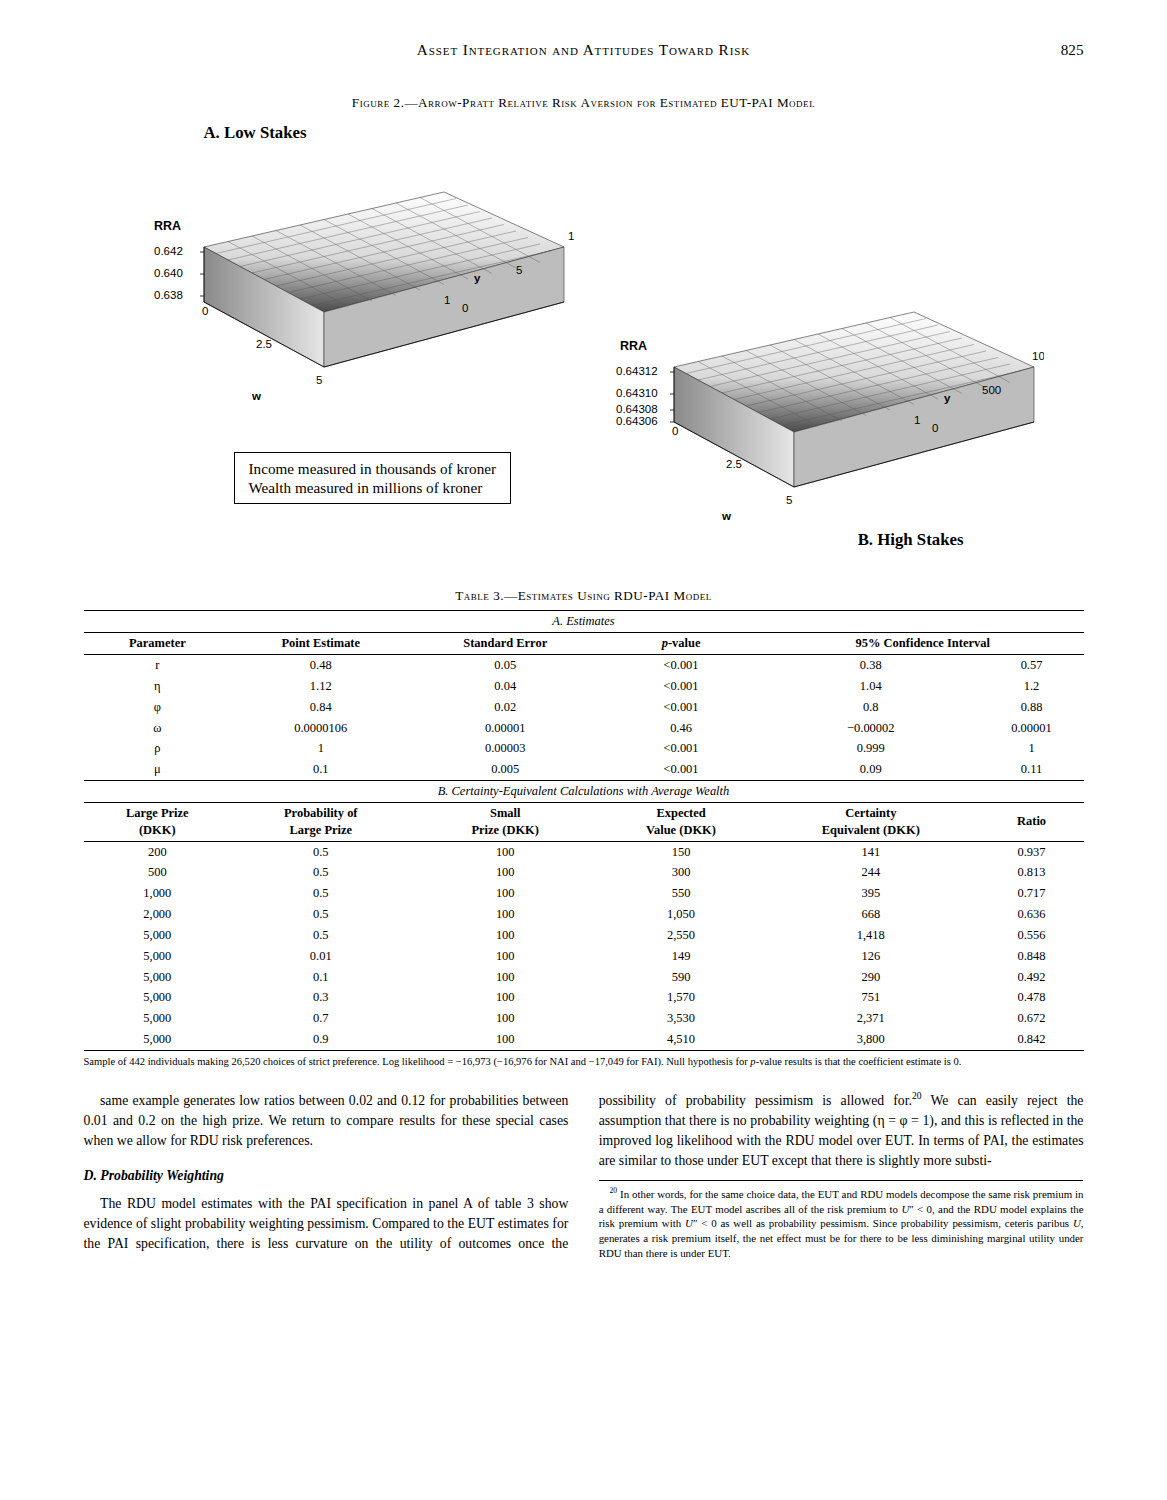Asset Integration and Attitudes Toward Risk 825
Figure 2.—Arrow-Pratt Relative Risk Aversion for Estimated EUT-PAI Model
A. Low Stakes
0.642 0.640 0.638 RRA 0 2.5 5 w 10 5 1 0 y 0.64312 0.64310 0.64308 0.64306 RRA 0 2.5 5 w 1000 500 1 0 y
Income measured in thousands of kroner
Wealth measured in millions of kroner
B. High Stakes
Table 3.—Estimates Using RDU-PAI Model
| A. Estimates |
| Parameter | Point Estimate | Standard Error | p -value | 95% Confidence Interval |
| r | 0.48 | 0.05 | <0.001 | 0.38 | 0.57 |
| η | 1.12 | 0.04 | <0.001 | 1.04 | 1.2 |
| φ | 0.84 | 0.02 | <0.001 | 0.8 | 0.88 |
| ω | 0.0000106 | 0.00001 | 0.46 | −0.00002 | 0.00001 |
| ρ | 1 | 0.00003 | <0.001 | 0.999 | 1 |
| μ | 0.1 | 0.005 | <0.001 | 0.09 | 0.11 |
| B. Certainty-Equivalent Calculations with Average Wealth |
| Large Prize (DKK) | Probability of Large Prize | Small Prize (DKK) | Expected Value (DKK) | Certainty Equivalent (DKK) | Ratio |
| 200 | 0.5 | 100 | 150 | 141 | 0.937 |
| 500 | 0.5 | 100 | 300 | 244 | 0.813 |
| 1,000 | 0.5 | 100 | 550 | 395 | 0.717 |
| 2,000 | 0.5 | 100 | 1,050 | 668 | 0.636 |
| 5,000 | 0.5 | 100 | 2,550 | 1,418 | 0.556 |
| 5,000 | 0.01 | 100 | 149 | 126 | 0.848 |
| 5,000 | 0.1 | 100 | 590 | 290 | 0.492 |
| 5,000 | 0.3 | 100 | 1,570 | 751 | 0.478 |
| 5,000 | 0.7 | 100 | 3,530 | 2,371 | 0.672 |
| 5,000 | 0.9 | 100 | 4,510 | 3,800 | 0.842 |
Sample of 442 individuals making 26,520 choices of strict preference. Log likelihood = −16,973 (−16,976 for NAI and −17,049 for FAI). Null hypothesis for p-value results is that the coefficient estimate is 0.
same example generates low ratios between 0.02 and 0.12 for probabilities between 0.01 and 0.2 on the high prize. We return to compare results for these special cases when we allow for RDU risk preferences.
D. Probability Weighting
The RDU model estimates with the PAI specification in panel A of table 3 show evidence of slight probability weighting pessimism. Compared to the EUT estimates for the PAI specification, there is less curvature on the utility of outcomes once the possibility of probability pessimism is allowed for.20 We can easily reject the assumption that there is no probability weighting (η = φ = 1), and this is reflected in the improved log likelihood with the RDU model over EUT. In terms of PAI, the estimates are similar to those under EUT except that there is slightly more substi-
20 In other words, for the same choice data, the EUT and RDU models decompose the same risk premium in a different way. The EUT model ascribes all of the risk premium to U″ < 0, and the RDU model explains the risk premium with U″ < 0 as well as probability pessimism. Since probability pessimism, ceteris paribus U, generates a risk premium itself, the net effect must be for there to be less diminishing marginal utility under RDU than there is under EUT.